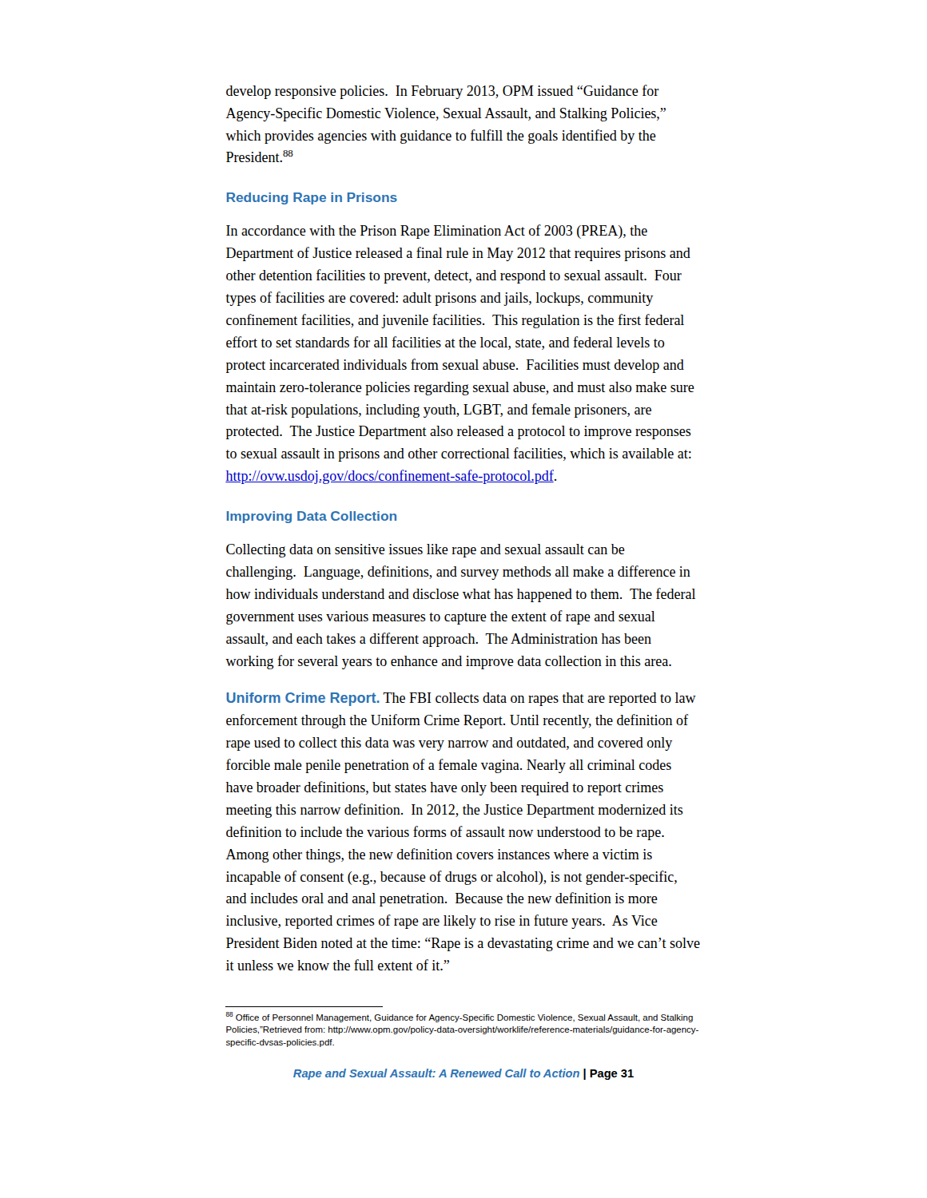develop responsive policies. In February 2013, OPM issued “Guidance for Agency-Specific Domestic Violence, Sexual Assault, and Stalking Policies,” which provides agencies with guidance to fulfill the goals identified by the President.88
Reducing Rape in Prisons
In accordance with the Prison Rape Elimination Act of 2003 (PREA), the Department of Justice released a final rule in May 2012 that requires prisons and other detention facilities to prevent, detect, and respond to sexual assault. Four types of facilities are covered: adult prisons and jails, lockups, community confinement facilities, and juvenile facilities. This regulation is the first federal effort to set standards for all facilities at the local, state, and federal levels to protect incarcerated individuals from sexual abuse. Facilities must develop and maintain zero-tolerance policies regarding sexual abuse, and must also make sure that at-risk populations, including youth, LGBT, and female prisoners, are protected. The Justice Department also released a protocol to improve responses to sexual assault in prisons and other correctional facilities, which is available at: http://ovw.usdoj.gov/docs/confinement-safe-protocol.pdf.
Improving Data Collection
Collecting data on sensitive issues like rape and sexual assault can be challenging. Language, definitions, and survey methods all make a difference in how individuals understand and disclose what has happened to them. The federal government uses various measures to capture the extent of rape and sexual assault, and each takes a different approach. The Administration has been working for several years to enhance and improve data collection in this area.
Uniform Crime Report. The FBI collects data on rapes that are reported to law enforcement through the Uniform Crime Report. Until recently, the definition of rape used to collect this data was very narrow and outdated, and covered only forcible male penile penetration of a female vagina. Nearly all criminal codes have broader definitions, but states have only been required to report crimes meeting this narrow definition. In 2012, the Justice Department modernized its definition to include the various forms of assault now understood to be rape. Among other things, the new definition covers instances where a victim is incapable of consent (e.g., because of drugs or alcohol), is not gender-specific, and includes oral and anal penetration. Because the new definition is more inclusive, reported crimes of rape are likely to rise in future years. As Vice President Biden noted at the time: “Rape is a devastating crime and we can’t solve it unless we know the full extent of it.”
88 Office of Personnel Management, Guidance for Agency-Specific Domestic Violence, Sexual Assault, and Stalking Policies,”Retrieved from: http://www.opm.gov/policy-data-oversight/worklife/reference-materials/guidance-for-agency-specific-dvsas-policies.pdf.
Rape and Sexual Assault: A Renewed Call to Action | Page 31